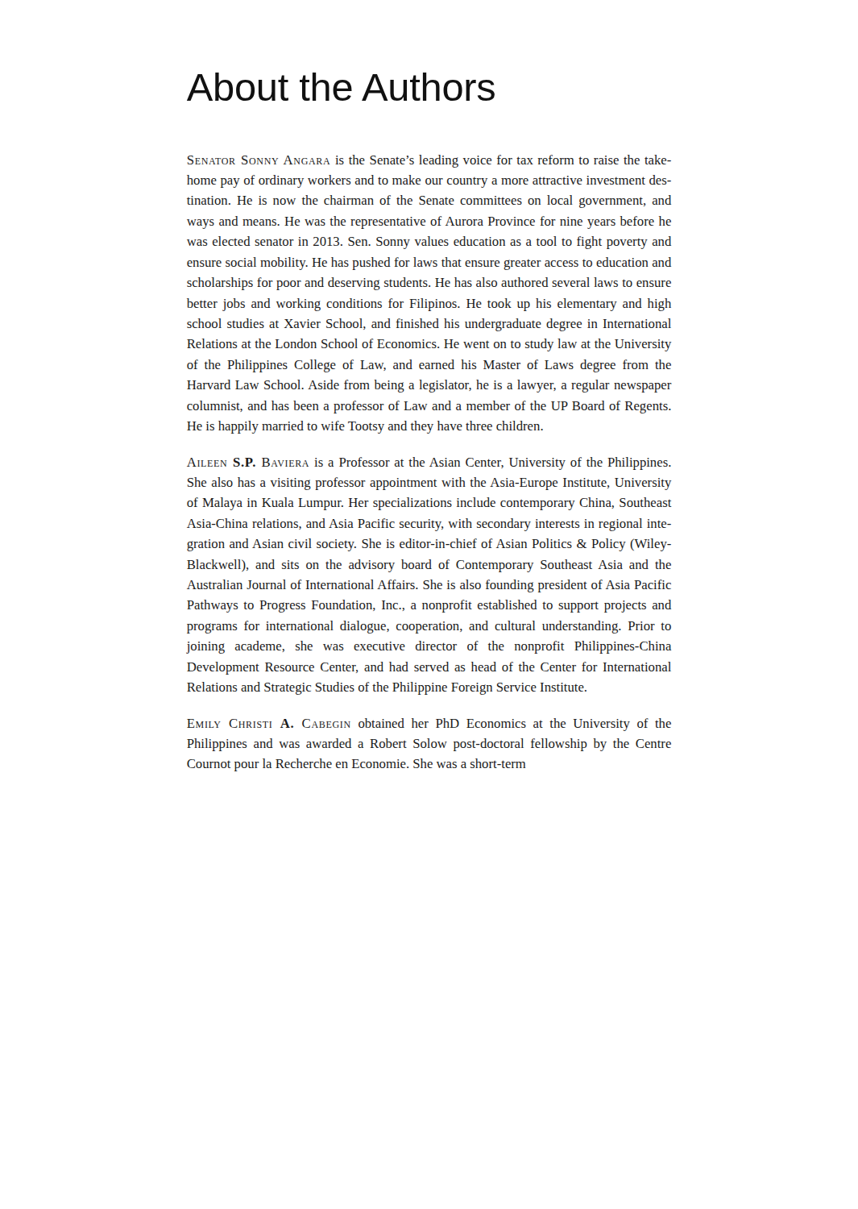About the Authors
Senator Sonny Angara is the Senate’s leading voice for tax reform to raise the take-home pay of ordinary workers and to make our country a more attractive investment destination. He is now the chairman of the Senate committees on local government, and ways and means. He was the representative of Aurora Province for nine years before he was elected senator in 2013. Sen. Sonny values education as a tool to fight poverty and ensure social mobility. He has pushed for laws that ensure greater access to education and scholarships for poor and deserving students. He has also authored several laws to ensure better jobs and working conditions for Filipinos. He took up his elementary and high school studies at Xavier School, and finished his undergraduate degree in International Relations at the London School of Economics. He went on to study law at the University of the Philippines College of Law, and earned his Master of Laws degree from the Harvard Law School. Aside from being a legislator, he is a lawyer, a regular newspaper columnist, and has been a professor of Law and a member of the UP Board of Regents. He is happily married to wife Tootsy and they have three children.
Aileen S.P. Baviera is a Professor at the Asian Center, University of the Philippines. She also has a visiting professor appointment with the Asia-Europe Institute, University of Malaya in Kuala Lumpur. Her specializations include contemporary China, Southeast Asia-China relations, and Asia Pacific security, with secondary interests in regional integration and Asian civil society. She is editor-in-chief of Asian Politics & Policy (Wiley-Blackwell), and sits on the advisory board of Contemporary Southeast Asia and the Australian Journal of International Affairs. She is also founding president of Asia Pacific Pathways to Progress Foundation, Inc., a nonprofit established to support projects and programs for international dialogue, cooperation, and cultural understanding. Prior to joining academe, she was executive director of the nonprofit Philippines-China Development Resource Center, and had served as head of the Center for International Relations and Strategic Studies of the Philippine Foreign Service Institute.
Emily Christi A. Cabegin obtained her PhD Economics at the University of the Philippines and was awarded a Robert Solow post-doctoral fellowship by the Centre Cournot pour la Recherche en Economie. She was a short-term